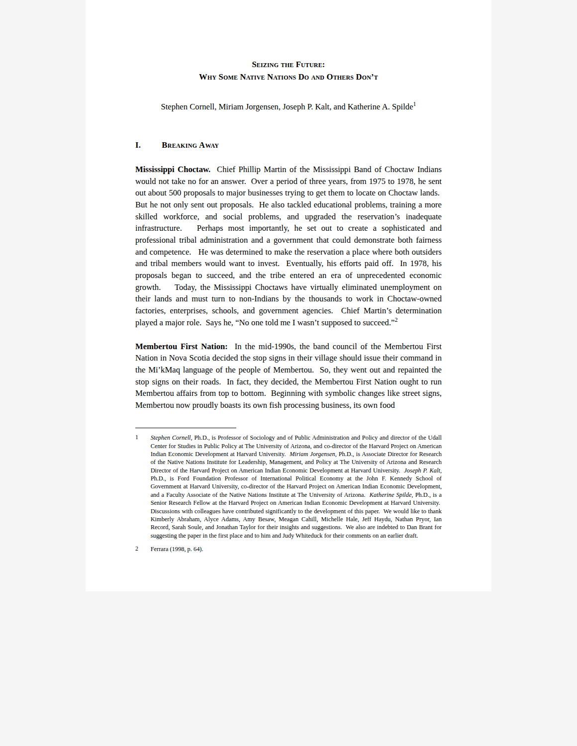Seizing the Future: Why Some Native Nations Do and Others Don’t
Stephen Cornell, Miriam Jorgensen, Joseph P. Kalt, and Katherine A. Spilde1
I. Breaking Away
Mississippi Choctaw. Chief Phillip Martin of the Mississippi Band of Choctaw Indians would not take no for an answer. Over a period of three years, from 1975 to 1978, he sent out about 500 proposals to major businesses trying to get them to locate on Choctaw lands. But he not only sent out proposals. He also tackled educational problems, training a more skilled workforce, and social problems, and upgraded the reservation’s inadequate infrastructure. Perhaps most importantly, he set out to create a sophisticated and professional tribal administration and a government that could demonstrate both fairness and competence. He was determined to make the reservation a place where both outsiders and tribal members would want to invest. Eventually, his efforts paid off. In 1978, his proposals began to succeed, and the tribe entered an era of unprecedented economic growth. Today, the Mississippi Choctaws have virtually eliminated unemployment on their lands and must turn to non-Indians by the thousands to work in Choctaw-owned factories, enterprises, schools, and government agencies. Chief Martin’s determination played a major role. Says he, “No one told me I wasn’t supposed to succeed.”2
Membertou First Nation: In the mid-1990s, the band council of the Membertou First Nation in Nova Scotia decided the stop signs in their village should issue their command in the Mi’kMaq language of the people of Membertou. So, they went out and repainted the stop signs on their roads. In fact, they decided, the Membertou First Nation ought to run Membertou affairs from top to bottom. Beginning with symbolic changes like street signs, Membertou now proudly boasts its own fish processing business, its own food
1
Stephen Cornell, Ph.D., is Professor of Sociology and of Public Administration and Policy and director of the Udall Center for Studies in Public Policy at The University of Arizona, and co-director of the Harvard Project on American Indian Economic Development at Harvard University. Miriam Jorgensen, Ph.D., is Associate Director for Research of the Native Nations Institute for Leadership, Management, and Policy at The University of Arizona and Research Director of the Harvard Project on American Indian Economic Development at Harvard University. Joseph P. Kalt, Ph.D., is Ford Foundation Professor of International Political Economy at the John F. Kennedy School of Government at Harvard University, co-director of the Harvard Project on American Indian Economic Development, and a Faculty Associate of the Native Nations Institute at The University of Arizona. Katherine Spilde, Ph.D., is a Senior Research Fellow at the Harvard Project on American Indian Economic Development at Harvard University. Discussions with colleagues have contributed significantly to the development of this paper. We would like to thank Kimberly Abraham, Alyce Adams, Amy Besaw, Meagan Cahill, Michelle Hale, Jeff Haydu, Nathan Pryor, Ian Record, Sarah Soule, and Jonathan Taylor for their insights and suggestions. We also are indebted to Dan Brant for suggesting the paper in the first place and to him and Judy Whiteduck for their comments on an earlier draft.
2
Ferrara (1998, p. 64).